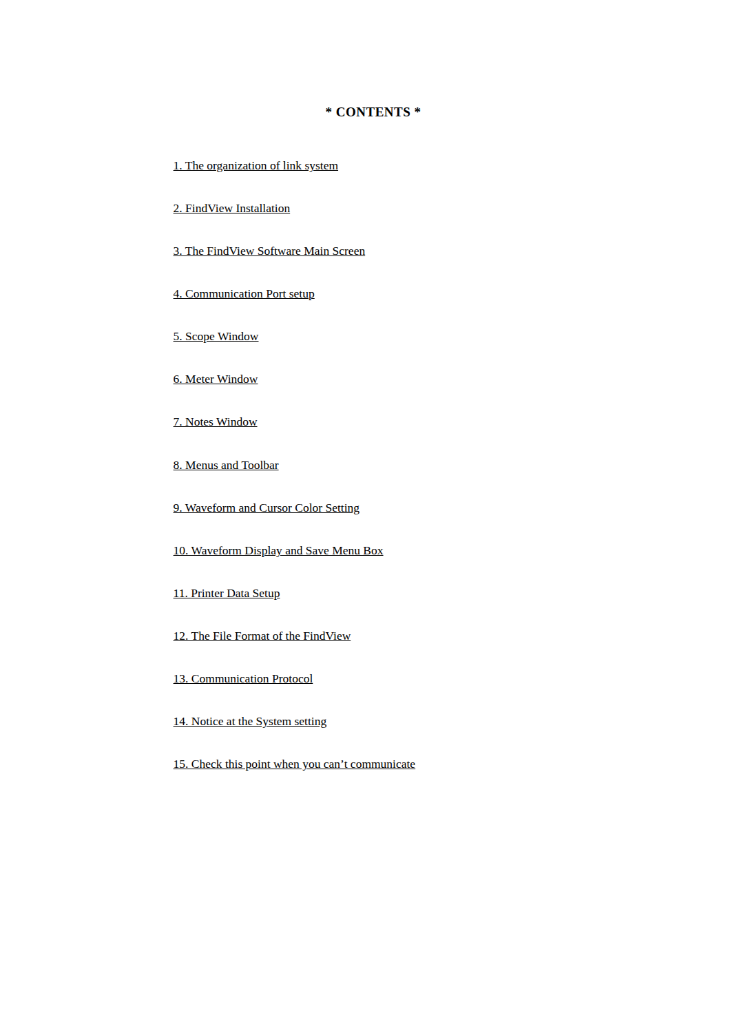* CONTENTS *
1. The organization of link system
2. FindView Installation
3. The FindView Software Main Screen
4. Communication Port setup
5. Scope Window
6. Meter Window
7. Notes Window
8. Menus and Toolbar
9. Waveform and Cursor Color Setting
10. Waveform Display and Save Menu Box
11. Printer Data Setup
12. The File Format of the FindView
13. Communication Protocol
14. Notice at the System setting
15. Check this point when you can’t communicate